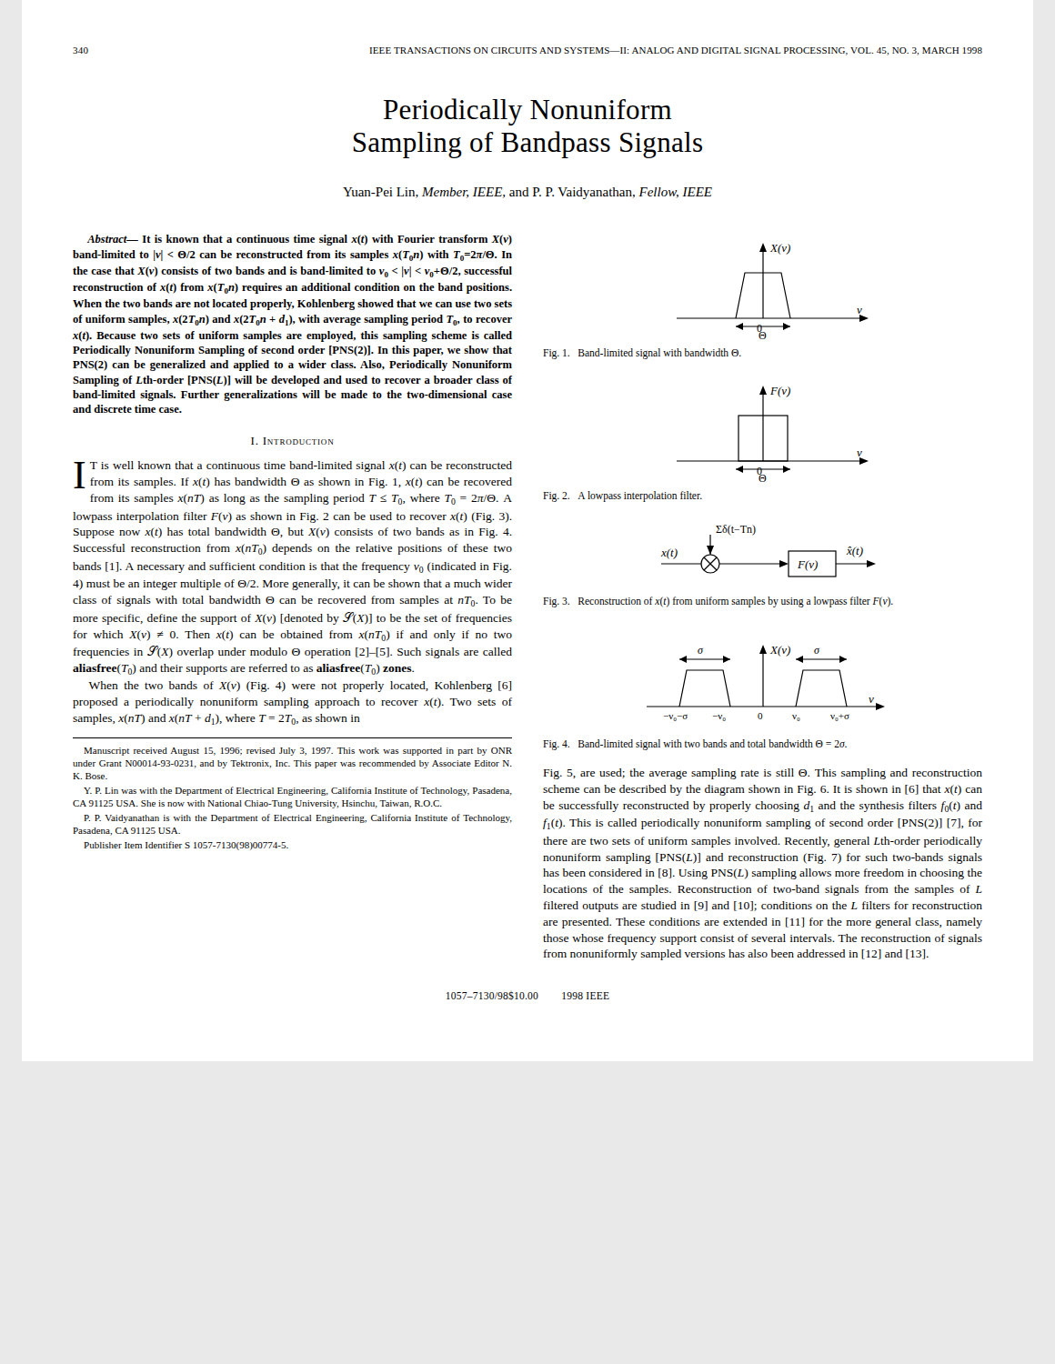340 IEEE TRANSACTIONS ON CIRCUITS AND SYSTEMS—II: ANALOG AND DIGITAL SIGNAL PROCESSING, VOL. 45, NO. 3, MARCH 1998
Periodically Nonuniform
Sampling of Bandpass Signals
Yuan-Pei Lin, Member, IEEE, and P. P. Vaidyanathan, Fellow, IEEE
Abstract— It is known that a continuous time signal x(t) with Fourier transform X(ν) band-limited to |ν| < Θ/2 can be reconstructed from its samples x(T 0 n) with T 0=2π/Θ. In the case that X(ν) consists of two bands and is band-limited to ν 0 < |ν| < ν 0+Θ/2, successful reconstruction of x(t) from x(T 0 n) requires an additional condition on the band positions. When the two bands are not located properly, Kohlenberg showed that we can use two sets of uniform samples, x(2T 0 n) and x(2T 0 n + d 1), with average sampling period T 0, to recover x(t). Because two sets of uniform samples are employed, this sampling scheme is called Periodically Nonuniform Sampling of second order [PNS(2)]. In this paper, we show that PNS(2) can be generalized and applied to a wider class. Also, Periodically Nonuniform Sampling of Lth-order [PNS(L)] will be developed and used to recover a broader class of band-limited signals. Further generalizations will be made to the two-dimensional case and discrete time case.
I. Introduction
IT is well known that a continuous time band-limited signal x(t) can be reconstructed from its samples. If x(t) has bandwidth Θ as shown in Fig. 1, x(t) can be recovered from its samples x(nT) as long as the sampling period T ≤ T 0, where T 0 = 2π/Θ. A lowpass interpolation filter F(ν) as shown in Fig. 2 can be used to recover x(t) (Fig. 3). Suppose now x(t) has total bandwidth Θ, but X(ν) consists of two bands as in Fig. 4. Successful reconstruction from x(nT 0) depends on the relative positions of these two bands [1]. A necessary and sufficient condition is that the frequency ν 0 (indicated in Fig. 4) must be an integer multiple of Θ/2. More generally, it can be shown that a much wider class of signals with total bandwidth Θ can be recovered from samples at nT 0. To be more specific, define the support of X(ν) [denoted by 𝒮(X)] to be the set of frequencies for which X(ν) ≠ 0. Then x(t) can be obtained from x(nT 0) if and only if no two frequencies in 𝒮(X) overlap under modulo Θ operation [2]–[5]. Such signals are called aliasfree(T 0) and their supports are referred to as aliasfree(T 0) zones.
When the two bands of X(ν) (Fig. 4) were not properly located, Kohlenberg [6] proposed a periodically nonuniform sampling approach to recover x(t). Two sets of samples, x(nT) and x(nT + d 1), where T = 2T 0, as shown in
Manuscript received August 15, 1996; revised July 3, 1997. This work was supported in part by ONR under Grant N00014-93-0231, and by Tektronix, Inc. This paper was recommended by Associate Editor N. K. Bose.
Y. P. Lin was with the Department of Electrical Engineering, California Institute of Technology, Pasadena, CA 91125 USA. She is now with National Chiao-Tung University, Hsinchu, Taiwan, R.O.C.
P. P. Vaidyanathan is with the Department of Electrical Engineering, California Institute of Technology, Pasadena, CA 91125 USA.
Publisher Item Identifier S 1057-7130(98)00774-5.
X(ν) 0 ν Θ
Fig. 1. Band-limited signal with bandwidth Θ.
F(ν) 0 ν Θ
Fig. 2. A lowpass interpolation filter.
x(t) Σδ(t−Tn) F(ν) x̂(t)
Fig. 3. Reconstruction of x(t) from uniform samples by using a lowpass filter F(ν).
X(ν) σ σ −ν₀−σ −ν₀ 0 ν₀ ν₀+σ ν
Fig. 4. Band-limited signal with two bands and total bandwidth Θ = 2σ.
Fig. 5, are used; the average sampling rate is still Θ. This sampling and reconstruction scheme can be described by the diagram shown in Fig. 6. It is shown in [6] that x(t) can be successfully reconstructed by properly choosing d 1 and the synthesis filters f 0(t) and f 1(t). This is called periodically nonuniform sampling of second order [PNS(2)] [7], for there are two sets of uniform samples involved. Recently, general Lth-order periodically nonuniform sampling [PNS(L)] and reconstruction (Fig. 7) for such two-bands signals has been considered in [8]. Using PNS(L) sampling allows more freedom in choosing the locations of the samples. Reconstruction of two-band signals from the samples of L filtered outputs are studied in [9] and [10]; conditions on the L filters for reconstruction are presented. These conditions are extended in [11] for the more general class, namely those whose frequency support consist of several intervals. The reconstruction of signals from nonuniformly sampled versions has also been addressed in [12] and [13].
1057–7130/98$10.00 1998 IEEE